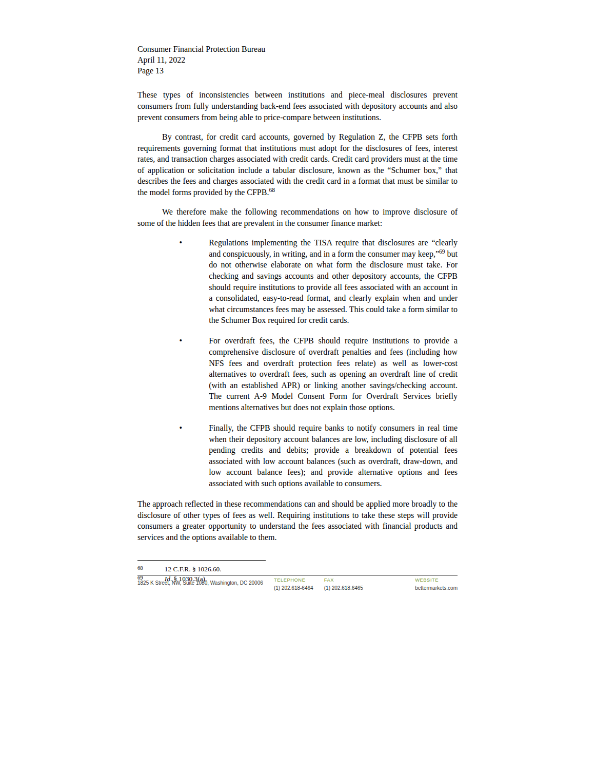Consumer Financial Protection Bureau
April 11, 2022
Page 13
These types of inconsistencies between institutions and piece-meal disclosures prevent consumers from fully understanding back-end fees associated with depository accounts and also prevent consumers from being able to price-compare between institutions.
By contrast, for credit card accounts, governed by Regulation Z, the CFPB sets forth requirements governing format that institutions must adopt for the disclosures of fees, interest rates, and transaction charges associated with credit cards. Credit card providers must at the time of application or solicitation include a tabular disclosure, known as the “Schumer box,” that describes the fees and charges associated with the credit card in a format that must be similar to the model forms provided by the CFPB.68
We therefore make the following recommendations on how to improve disclosure of some of the hidden fees that are prevalent in the consumer finance market:
Regulations implementing the TISA require that disclosures are “clearly and conspicuously, in writing, and in a form the consumer may keep,”69 but do not otherwise elaborate on what form the disclosure must take. For checking and savings accounts and other depository accounts, the CFPB should require institutions to provide all fees associated with an account in a consolidated, easy-to-read format, and clearly explain when and under what circumstances fees may be assessed. This could take a form similar to the Schumer Box required for credit cards.
For overdraft fees, the CFPB should require institutions to provide a comprehensive disclosure of overdraft penalties and fees (including how NFS fees and overdraft protection fees relate) as well as lower-cost alternatives to overdraft fees, such as opening an overdraft line of credit (with an established APR) or linking another savings/checking account. The current A-9 Model Consent Form for Overdraft Services briefly mentions alternatives but does not explain those options.
Finally, the CFPB should require banks to notify consumers in real time when their depository account balances are low, including disclosure of all pending credits and debits; provide a breakdown of potential fees associated with low account balances (such as overdraft, draw-down, and low account balance fees); and provide alternative options and fees associated with such options available to consumers.
The approach reflected in these recommendations can and should be applied more broadly to the disclosure of other types of fees as well. Requiring institutions to take these steps will provide consumers a greater opportunity to understand the fees associated with financial products and services and the options available to them.
68
12 C.F.R. § 1026.60.
69
Id. § 1030.3(a).
1825 K Street, NW, Suite 1080, Washington, DC 20006
TELEPHONE
(1) 202.618-6464
FAX
(1) 202.618.6465
WEBSITE
bettermarkets.com